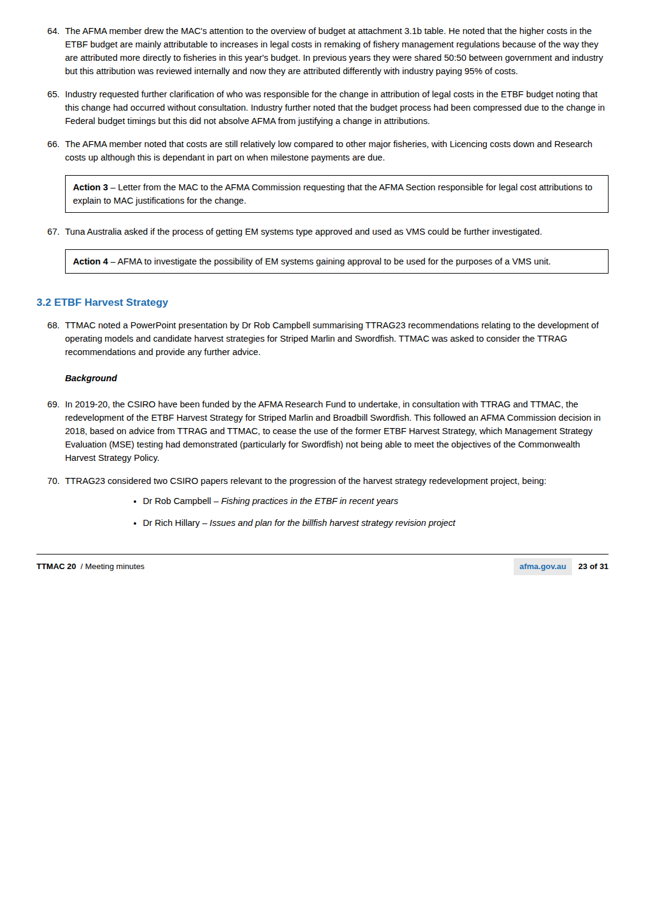64. The AFMA member drew the MAC's attention to the overview of budget at attachment 3.1b table. He noted that the higher costs in the ETBF budget are mainly attributable to increases in legal costs in remaking of fishery management regulations because of the way they are attributed more directly to fisheries in this year's budget. In previous years they were shared 50:50 between government and industry but this attribution was reviewed internally and now they are attributed differently with industry paying 95% of costs.
65. Industry requested further clarification of who was responsible for the change in attribution of legal costs in the ETBF budget noting that this change had occurred without consultation. Industry further noted that the budget process had been compressed due to the change in Federal budget timings but this did not absolve AFMA from justifying a change in attributions.
66. The AFMA member noted that costs are still relatively low compared to other major fisheries, with Licencing costs down and Research costs up although this is dependant in part on when milestone payments are due.
Action 3 – Letter from the MAC to the AFMA Commission requesting that the AFMA Section responsible for legal cost attributions to explain to MAC justifications for the change.
67. Tuna Australia asked if the process of getting EM systems type approved and used as VMS could be further investigated.
Action 4 – AFMA to investigate the possibility of EM systems gaining approval to be used for the purposes of a VMS unit.
3.2 ETBF Harvest Strategy
68. TTMAC noted a PowerPoint presentation by Dr Rob Campbell summarising TTRAG23 recommendations relating to the development of operating models and candidate harvest strategies for Striped Marlin and Swordfish. TTMAC was asked to consider the TTRAG recommendations and provide any further advice.
Background
69. In 2019-20, the CSIRO have been funded by the AFMA Research Fund to undertake, in consultation with TTRAG and TTMAC, the redevelopment of the ETBF Harvest Strategy for Striped Marlin and Broadbill Swordfish. This followed an AFMA Commission decision in 2018, based on advice from TTRAG and TTMAC, to cease the use of the former ETBF Harvest Strategy, which Management Strategy Evaluation (MSE) testing had demonstrated (particularly for Swordfish) not being able to meet the objectives of the Commonwealth Harvest Strategy Policy.
70. TTRAG23 considered two CSIRO papers relevant to the progression of the harvest strategy redevelopment project, being:
Dr Rob Campbell – Fishing practices in the ETBF in recent years
Dr Rich Hillary – Issues and plan for the billfish harvest strategy revision project
TTMAC 20 / Meeting minutes
afma.gov.au 23 of 31